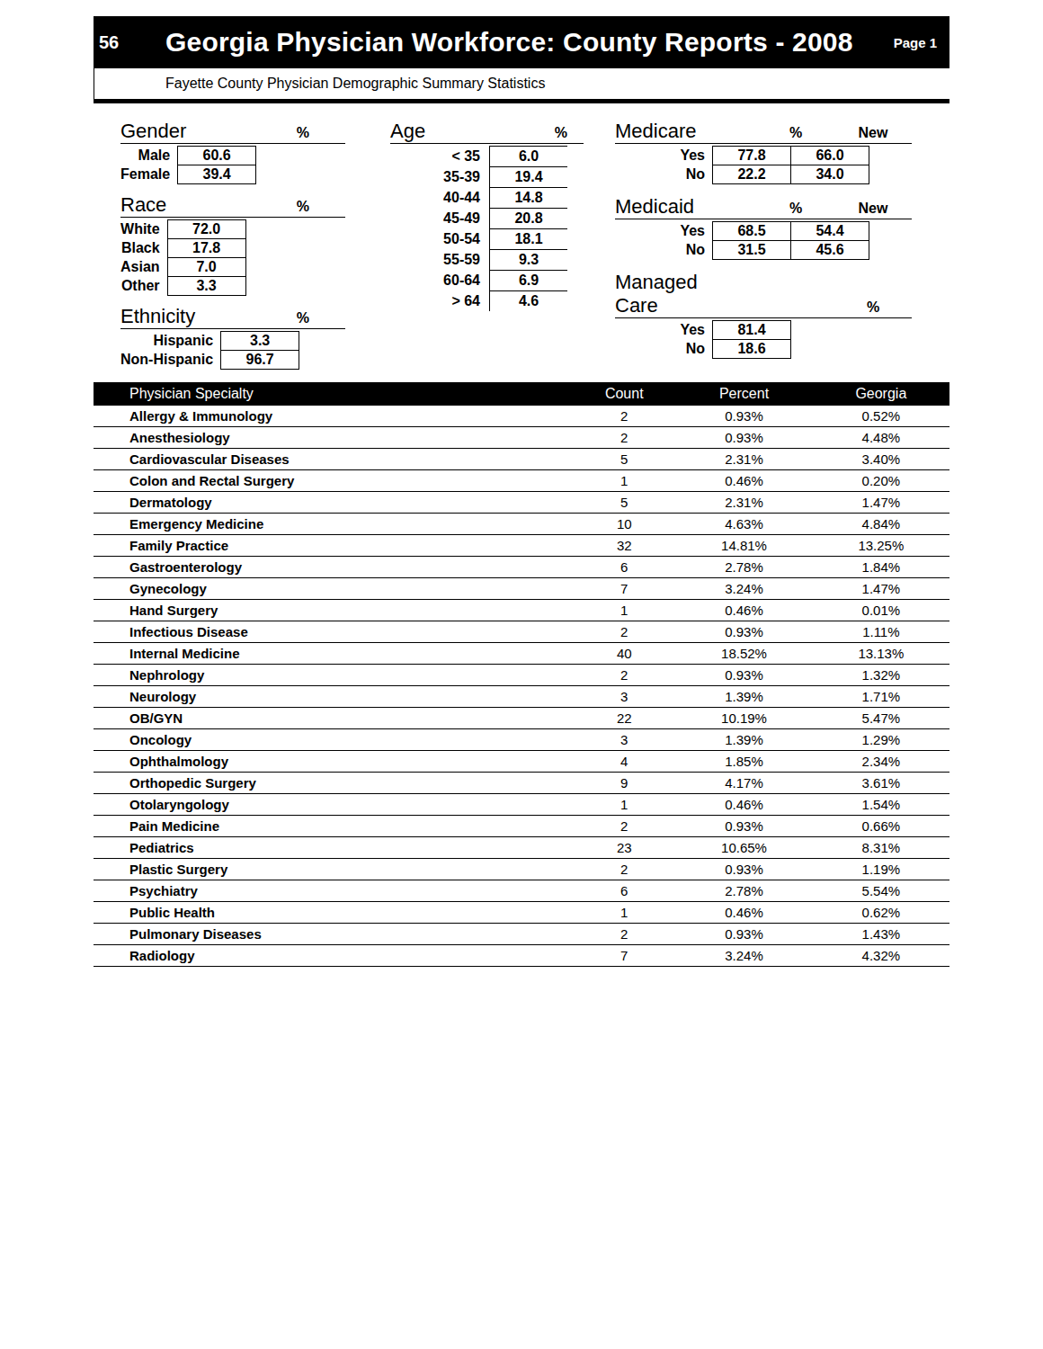56
Georgia Physician Workforce: County Reports - 2008
Page 1
Fayette County Physician Demographic Summary Statistics
Gender %
| Male | 60.6 |
| Female | 39.4 |
Race %
| White | 72.0 |
| Black | 17.8 |
| Asian | 7.0 |
| Other | 3.3 |
Ethnicity %
| Hispanic | 3.3 |
| Non-Hispanic | 96.7 |
Age %
| < 35 | 6.0 |
| 35-39 | 19.4 |
| 40-44 | 14.8 |
| 45-49 | 20.8 |
| 50-54 | 18.1 |
| 55-59 | 9.3 |
| 60-64 | 6.9 |
| > 64 | 4.6 |
Medicare % New
| Yes | 77.8 | 66.0 |
| No | 22.2 | 34.0 |
Medicaid % New
| Yes | 68.5 | 54.4 |
| No | 31.5 | 45.6 |
Managed
Care %
| Yes | 81.4 |
| No | 18.6 |
| Physician Specialty | Count | Percent | Georgia |
| --- | --- | --- | --- |
| Allergy & Immunology | 2 | 0.93% | 0.52% |
| Anesthesiology | 2 | 0.93% | 4.48% |
| Cardiovascular Diseases | 5 | 2.31% | 3.40% |
| Colon and Rectal Surgery | 1 | 0.46% | 0.20% |
| Dermatology | 5 | 2.31% | 1.47% |
| Emergency Medicine | 10 | 4.63% | 4.84% |
| Family Practice | 32 | 14.81% | 13.25% |
| Gastroenterology | 6 | 2.78% | 1.84% |
| Gynecology | 7 | 3.24% | 1.47% |
| Hand Surgery | 1 | 0.46% | 0.01% |
| Infectious Disease | 2 | 0.93% | 1.11% |
| Internal Medicine | 40 | 18.52% | 13.13% |
| Nephrology | 2 | 0.93% | 1.32% |
| Neurology | 3 | 1.39% | 1.71% |
| OB/GYN | 22 | 10.19% | 5.47% |
| Oncology | 3 | 1.39% | 1.29% |
| Ophthalmology | 4 | 1.85% | 2.34% |
| Orthopedic Surgery | 9 | 4.17% | 3.61% |
| Otolaryngology | 1 | 0.46% | 1.54% |
| Pain Medicine | 2 | 0.93% | 0.66% |
| Pediatrics | 23 | 10.65% | 8.31% |
| Plastic Surgery | 2 | 0.93% | 1.19% |
| Psychiatry | 6 | 2.78% | 5.54% |
| Public Health | 1 | 0.46% | 0.62% |
| Pulmonary Diseases | 2 | 0.93% | 1.43% |
| Radiology | 7 | 3.24% | 4.32% |